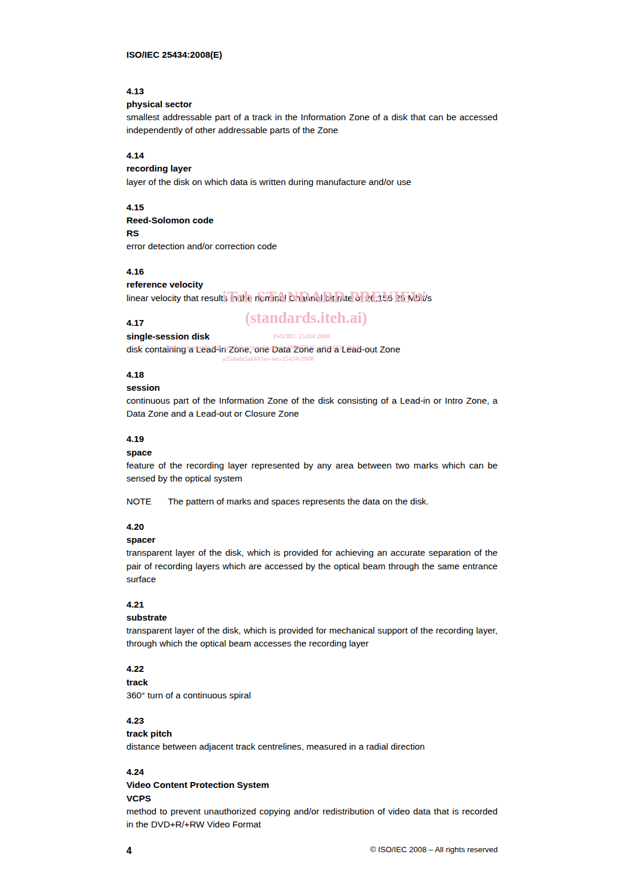ISO/IEC 25434:2008(E)
4.13
physical sector
smallest addressable part of a track in the Information Zone of a disk that can be accessed independently of other addressable parts of the Zone
4.14
recording layer
layer of the disk on which data is written during manufacture and/or use
4.15
Reed-Solomon code
RS
error detection and/or correction code
4.16
reference velocity
linear velocity that results in the nominal Channel bit rate of 26,156 25 Mbit/s
4.17
single-session disk
disk containing a Lead-in Zone, one Data Zone and a Lead-out Zone
4.18
session
continuous part of the Information Zone of the disk consisting of a Lead-in or Intro Zone, a Data Zone and a Lead-out or Closure Zone
4.19
space
feature of the recording layer represented by any area between two marks which can be sensed by the optical system
NOTEThe pattern of marks and spaces represents the data on the disk.
4.20
spacer
transparent layer of the disk, which is provided for achieving an accurate separation of the pair of recording layers which are accessed by the optical beam through the same entrance surface
4.21
substrate
transparent layer of the disk, which is provided for mechanical support of the recording layer, through which the optical beam accesses the recording layer
4.22
track
360° turn of a continuous spiral
4.23
track pitch
distance between adjacent track centrelines, measured in a radial direction
4.24
Video Content Protection System
VCPS
method to prevent unauthorized copying and/or redistribution of video data that is recorded in the DVD+R/+RW Video Format
iTeh STANDARD PREVIEW
(standards.iteh.ai)
ISO/IEC 25434:2008
https://standards.iteh.ai/catalog/standards/sist/98bd7927-ec9a-4331-9dcf-
a25dada5af40/iso-iec-25434-2008
4 © ISO/IEC 2008 – All rights reserved